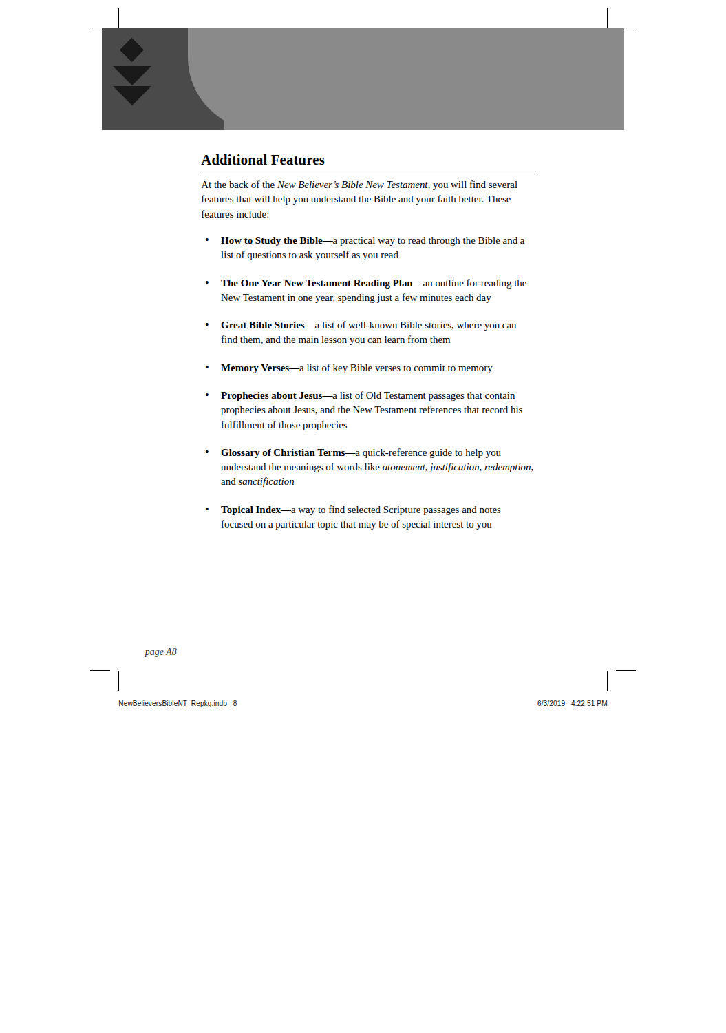Additional Features
At the back of the New Believer’s Bible New Testament, you will find several features that will help you understand the Bible and your faith better. These features include:
How to Study the Bible—a practical way to read through the Bible and a list of questions to ask yourself as you read
The One Year New Testament Reading Plan—an outline for reading the New Testament in one year, spending just a few minutes each day
Great Bible Stories—a list of well-known Bible stories, where you can find them, and the main lesson you can learn from them
Memory Verses—a list of key Bible verses to commit to memory
Prophecies about Jesus—a list of Old Testament passages that contain prophecies about Jesus, and the New Testament references that record his fulfillment of those prophecies
Glossary of Christian Terms—a quick-reference guide to help you understand the meanings of words like atonement, justification, redemption, and sanctification
Topical Index—a way to find selected Scripture passages and notes focused on a particular topic that may be of special interest to you
page A8
NewBelieversBibleNT_Repkg.indb 8 6/3/2019 4:22:51 PM